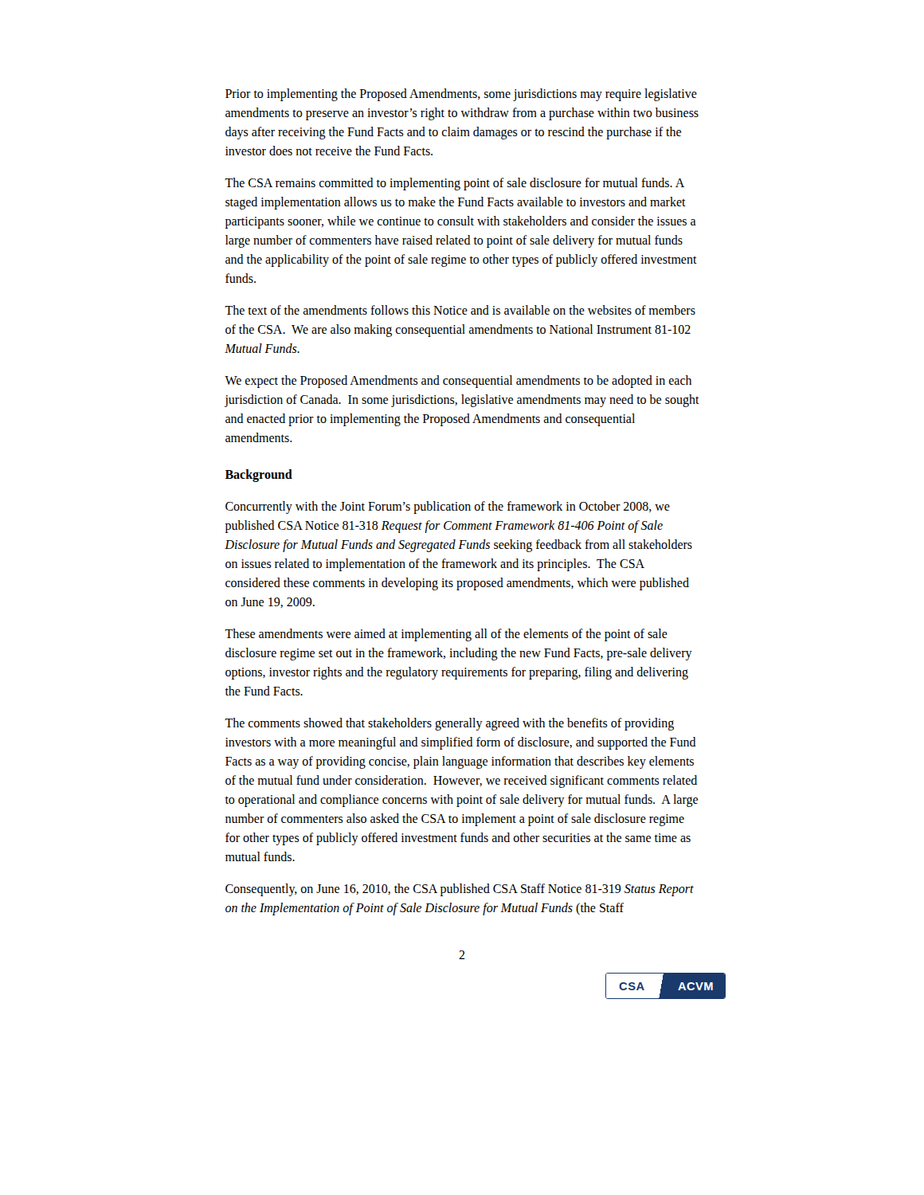Prior to implementing the Proposed Amendments, some jurisdictions may require legislative amendments to preserve an investor’s right to withdraw from a purchase within two business days after receiving the Fund Facts and to claim damages or to rescind the purchase if the investor does not receive the Fund Facts.
The CSA remains committed to implementing point of sale disclosure for mutual funds. A staged implementation allows us to make the Fund Facts available to investors and market participants sooner, while we continue to consult with stakeholders and consider the issues a large number of commenters have raised related to point of sale delivery for mutual funds and the applicability of the point of sale regime to other types of publicly offered investment funds.
The text of the amendments follows this Notice and is available on the websites of members of the CSA. We are also making consequential amendments to National Instrument 81-102 Mutual Funds.
We expect the Proposed Amendments and consequential amendments to be adopted in each jurisdiction of Canada. In some jurisdictions, legislative amendments may need to be sought and enacted prior to implementing the Proposed Amendments and consequential amendments.
Background
Concurrently with the Joint Forum’s publication of the framework in October 2008, we published CSA Notice 81-318 Request for Comment Framework 81-406 Point of Sale Disclosure for Mutual Funds and Segregated Funds seeking feedback from all stakeholders on issues related to implementation of the framework and its principles. The CSA considered these comments in developing its proposed amendments, which were published on June 19, 2009.
These amendments were aimed at implementing all of the elements of the point of sale disclosure regime set out in the framework, including the new Fund Facts, pre-sale delivery options, investor rights and the regulatory requirements for preparing, filing and delivering the Fund Facts.
The comments showed that stakeholders generally agreed with the benefits of providing investors with a more meaningful and simplified form of disclosure, and supported the Fund Facts as a way of providing concise, plain language information that describes key elements of the mutual fund under consideration. However, we received significant comments related to operational and compliance concerns with point of sale delivery for mutual funds. A large number of commenters also asked the CSA to implement a point of sale disclosure regime for other types of publicly offered investment funds and other securities at the same time as mutual funds.
Consequently, on June 16, 2010, the CSA published CSA Staff Notice 81-319 Status Report on the Implementation of Point of Sale Disclosure for Mutual Funds (the Staff
2
CSA
ACVM